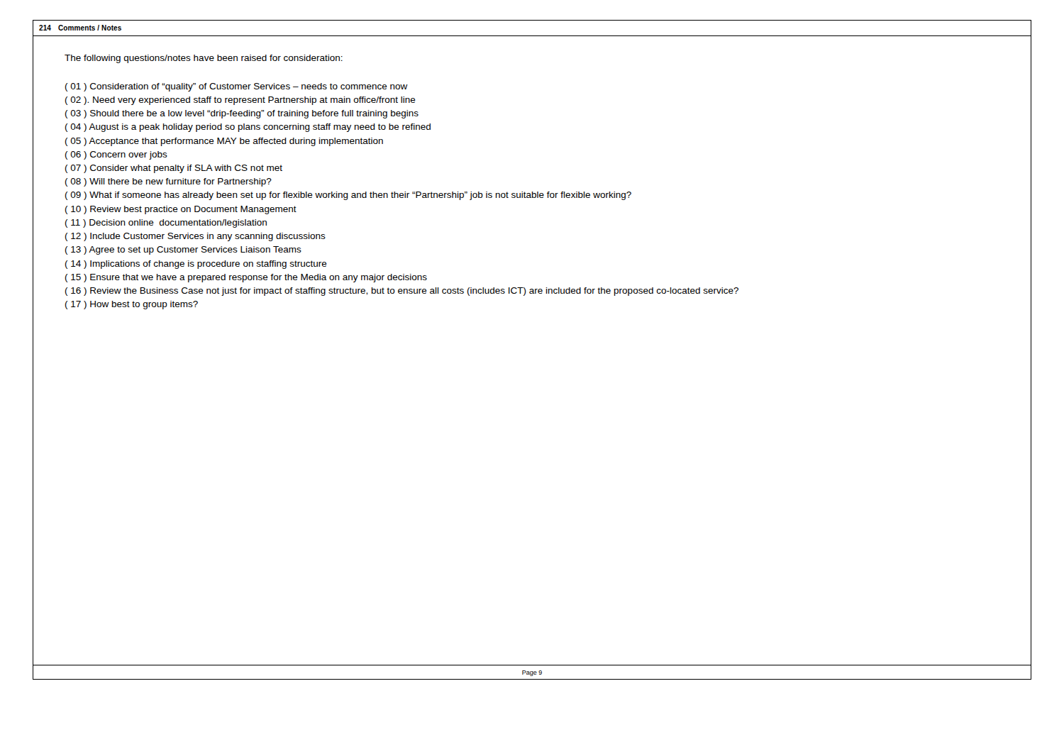214 Comments / Notes
The following questions/notes have been raised for consideration:
( 01 ) Consideration of “quality” of Customer Services – needs to commence now
( 02 ). Need very experienced staff to represent Partnership at main office/front line
( 03 ) Should there be a low level “drip-feeding” of training before full training begins
( 04 ) August is a peak holiday period so plans concerning staff may need to be refined
( 05 ) Acceptance that performance MAY be affected during implementation
( 06 ) Concern over jobs
( 07 ) Consider what penalty if SLA with CS not met
( 08 ) Will there be new furniture for Partnership?
( 09 ) What if someone has already been set up for flexible working and then their “Partnership” job is not suitable for flexible working?
( 10 ) Review best practice on Document Management
( 11 ) Decision online documentation/legislation
( 12 ) Include Customer Services in any scanning discussions
( 13 ) Agree to set up Customer Services Liaison Teams
( 14 ) Implications of change is procedure on staffing structure
( 15 ) Ensure that we have a prepared response for the Media on any major decisions
( 16 ) Review the Business Case not just for impact of staffing structure, but to ensure all costs (includes ICT) are included for the proposed co-located service?
( 17 ) How best to group items?
Page 9